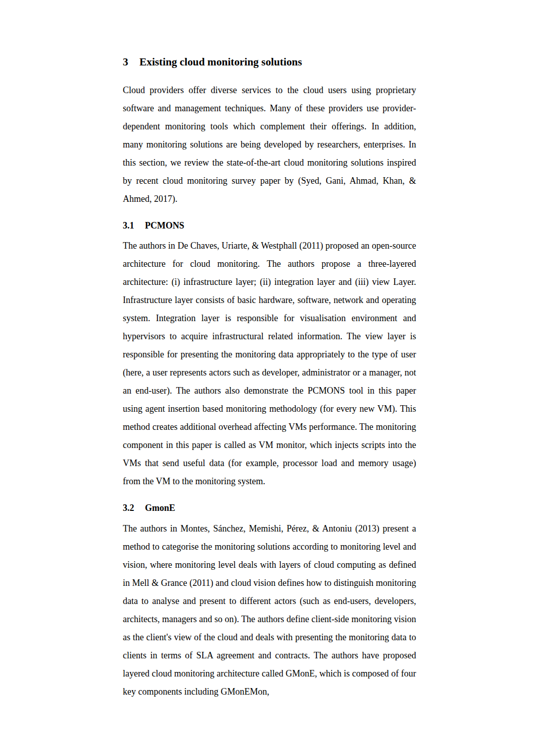3 Existing cloud monitoring solutions
Cloud providers offer diverse services to the cloud users using proprietary software and management techniques. Many of these providers use provider-dependent monitoring tools which complement their offerings. In addition, many monitoring solutions are being developed by researchers, enterprises. In this section, we review the state-of-the-art cloud monitoring solutions inspired by recent cloud monitoring survey paper by (Syed, Gani, Ahmad, Khan, & Ahmed, 2017).
3.1 PCMONS
The authors in De Chaves, Uriarte, & Westphall (2011) proposed an open-source architecture for cloud monitoring. The authors propose a three-layered architecture: (i) infrastructure layer; (ii) integration layer and (iii) view Layer. Infrastructure layer consists of basic hardware, software, network and operating system. Integration layer is responsible for visualisation environment and hypervisors to acquire infrastructural related information. The view layer is responsible for presenting the monitoring data appropriately to the type of user (here, a user represents actors such as developer, administrator or a manager, not an end-user). The authors also demonstrate the PCMONS tool in this paper using agent insertion based monitoring methodology (for every new VM). This method creates additional overhead affecting VMs performance. The monitoring component in this paper is called as VM monitor, which injects scripts into the VMs that send useful data (for example, processor load and memory usage) from the VM to the monitoring system.
3.2 GmonE
The authors in Montes, Sánchez, Memishi, Pérez, & Antoniu (2013) present a method to categorise the monitoring solutions according to monitoring level and vision, where monitoring level deals with layers of cloud computing as defined in Mell & Grance (2011) and cloud vision defines how to distinguish monitoring data to analyse and present to different actors (such as end-users, developers, architects, managers and so on). The authors define client-side monitoring vision as the client's view of the cloud and deals with presenting the monitoring data to clients in terms of SLA agreement and contracts. The authors have proposed layered cloud monitoring architecture called GMonE, which is composed of four key components including GMonEMon,